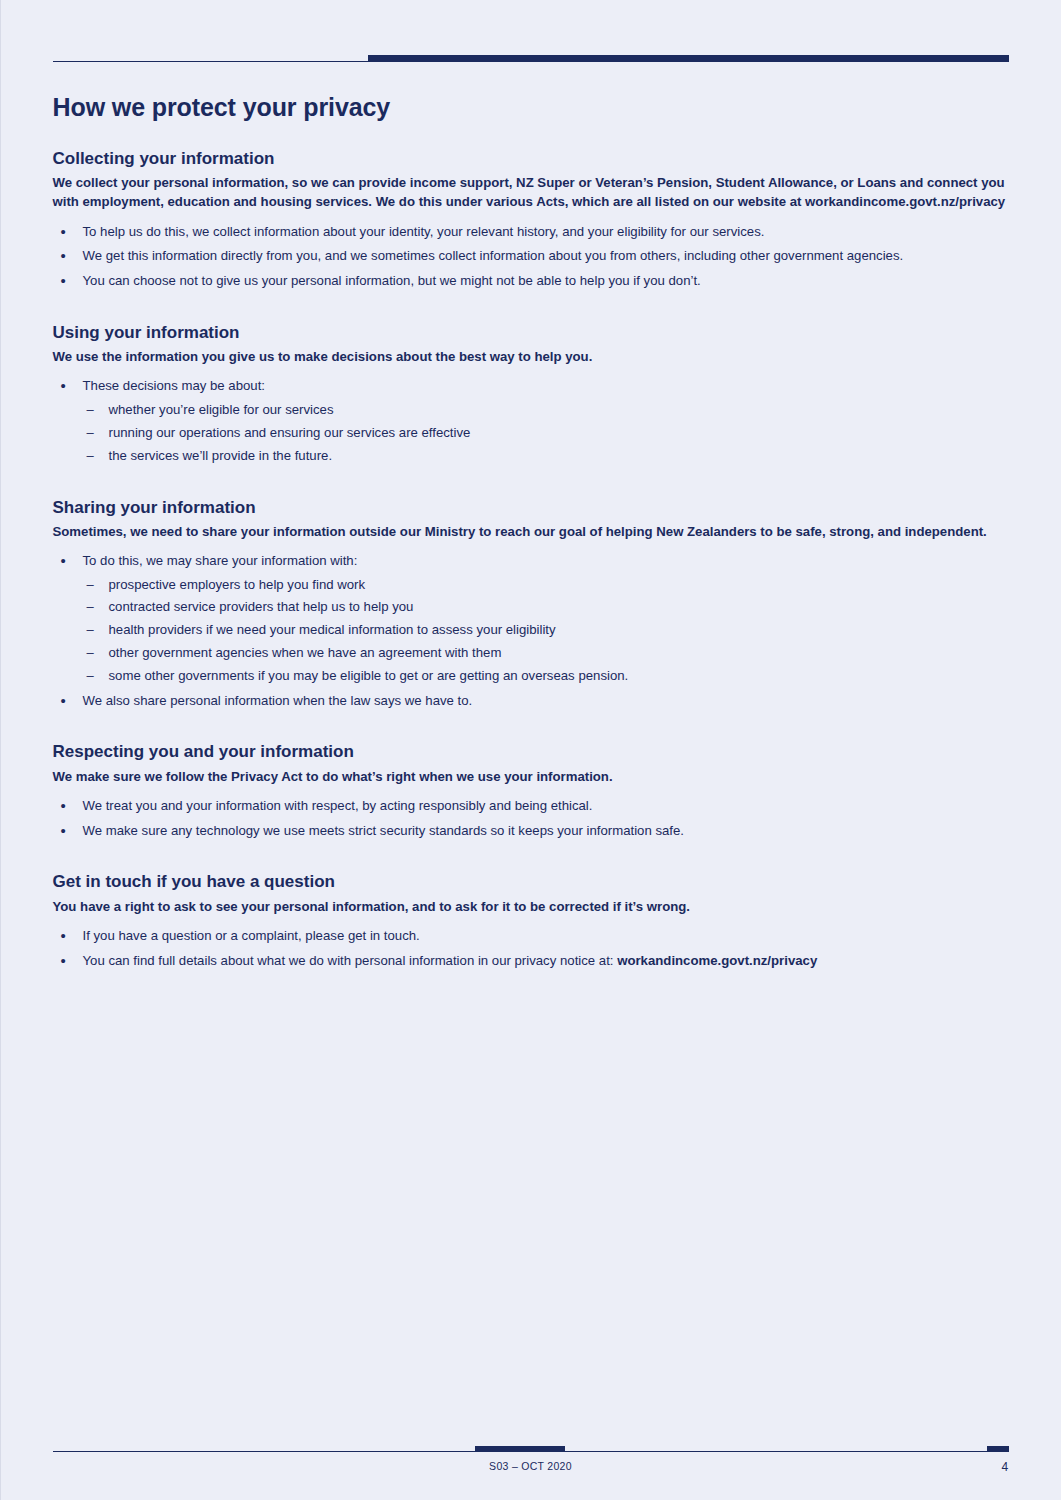How we protect your privacy
Collecting your information
We collect your personal information, so we can provide income support, NZ Super or Veteran’s Pension, Student Allowance, or Loans and connect you with employment, education and housing services. We do this under various Acts, which are all listed on our website at workandincome.govt.nz/privacy
To help us do this, we collect information about your identity, your relevant history, and your eligibility for our services.
We get this information directly from you, and we sometimes collect information about you from others, including other government agencies.
You can choose not to give us your personal information, but we might not be able to help you if you don’t.
Using your information
We use the information you give us to make decisions about the best way to help you.
These decisions may be about:
whether you’re eligible for our services
running our operations and ensuring our services are effective
the services we’ll provide in the future.
Sharing your information
Sometimes, we need to share your information outside our Ministry to reach our goal of helping New Zealanders to be safe, strong, and independent.
To do this, we may share your information with:
prospective employers to help you find work
contracted service providers that help us to help you
health providers if we need your medical information to assess your eligibility
other government agencies when we have an agreement with them
some other governments if you may be eligible to get or are getting an overseas pension.
We also share personal information when the law says we have to.
Respecting you and your information
We make sure we follow the Privacy Act to do what’s right when we use your information.
We treat you and your information with respect, by acting responsibly and being ethical.
We make sure any technology we use meets strict security standards so it keeps your information safe.
Get in touch if you have a question
You have a right to ask to see your personal information, and to ask for it to be corrected if it’s wrong.
If you have a question or a complaint, please get in touch.
You can find full details about what we do with personal information in our privacy notice at: workandincome.govt.nz/privacy
S03 – OCT 2020 4